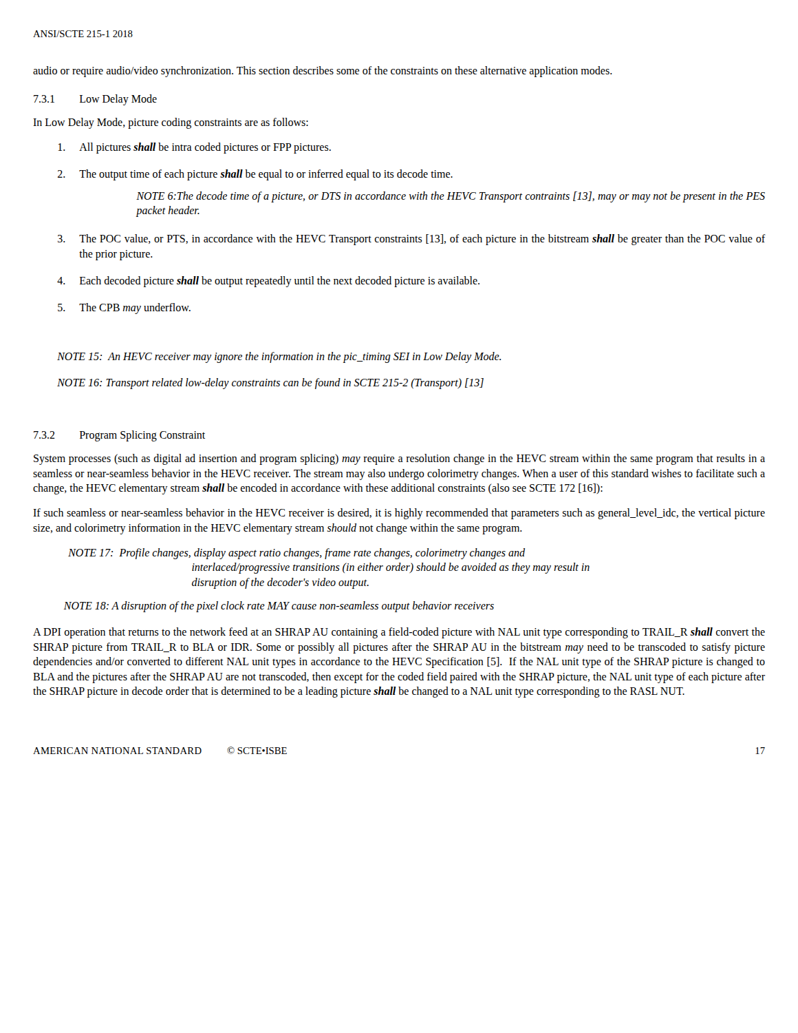ANSI/SCTE 215-1 2018
audio or require audio/video synchronization. This section describes some of the constraints on these alternative application modes.
7.3.1 Low Delay Mode
In Low Delay Mode, picture coding constraints are as follows:
All pictures shall be intra coded pictures or FPP pictures.
The output time of each picture shall be equal to or inferred equal to its decode time.
NOTE 6:The decode time of a picture, or DTS in accordance with the HEVC Transport contraints [13], may or may not be present in the PES packet header.
The POC value, or PTS, in accordance with the HEVC Transport constraints [13], of each picture in the bitstream shall be greater than the POC value of the prior picture.
Each decoded picture shall be output repeatedly until the next decoded picture is available.
The CPB may underflow.
NOTE 15: An HEVC receiver may ignore the information in the pic_timing SEI in Low Delay Mode.
NOTE 16: Transport related low-delay constraints can be found in SCTE 215-2 (Transport) [13]
7.3.2 Program Splicing Constraint
System processes (such as digital ad insertion and program splicing) may require a resolution change in the HEVC stream within the same program that results in a seamless or near-seamless behavior in the HEVC receiver. The stream may also undergo colorimetry changes. When a user of this standard wishes to facilitate such a change, the HEVC elementary stream shall be encoded in accordance with these additional constraints (also see SCTE 172 [16]):
If such seamless or near-seamless behavior in the HEVC receiver is desired, it is highly recommended that parameters such as general_level_idc, the vertical picture size, and colorimetry information in the HEVC elementary stream should not change within the same program.
NOTE 17: Profile changes, display aspect ratio changes, frame rate changes, colorimetry changes and interlaced/progressive transitions (in either order) should be avoided as they may result in disruption of the decoder's video output.
NOTE 18: A disruption of the pixel clock rate MAY cause non-seamless output behavior receivers
A DPI operation that returns to the network feed at an SHRAP AU containing a field-coded picture with NAL unit type corresponding to TRAIL_R shall convert the SHRAP picture from TRAIL_R to BLA or IDR. Some or possibly all pictures after the SHRAP AU in the bitstream may need to be transcoded to satisfy picture dependencies and/or converted to different NAL unit types in accordance to the HEVC Specification [5]. If the NAL unit type of the SHRAP picture is changed to BLA and the pictures after the SHRAP AU are not transcoded, then except for the coded field paired with the SHRAP picture, the NAL unit type of each picture after the SHRAP picture in decode order that is determined to be a leading picture shall be changed to a NAL unit type corresponding to the RASL NUT.
AMERICAN NATIONAL STANDARD © SCTE•ISBE 17